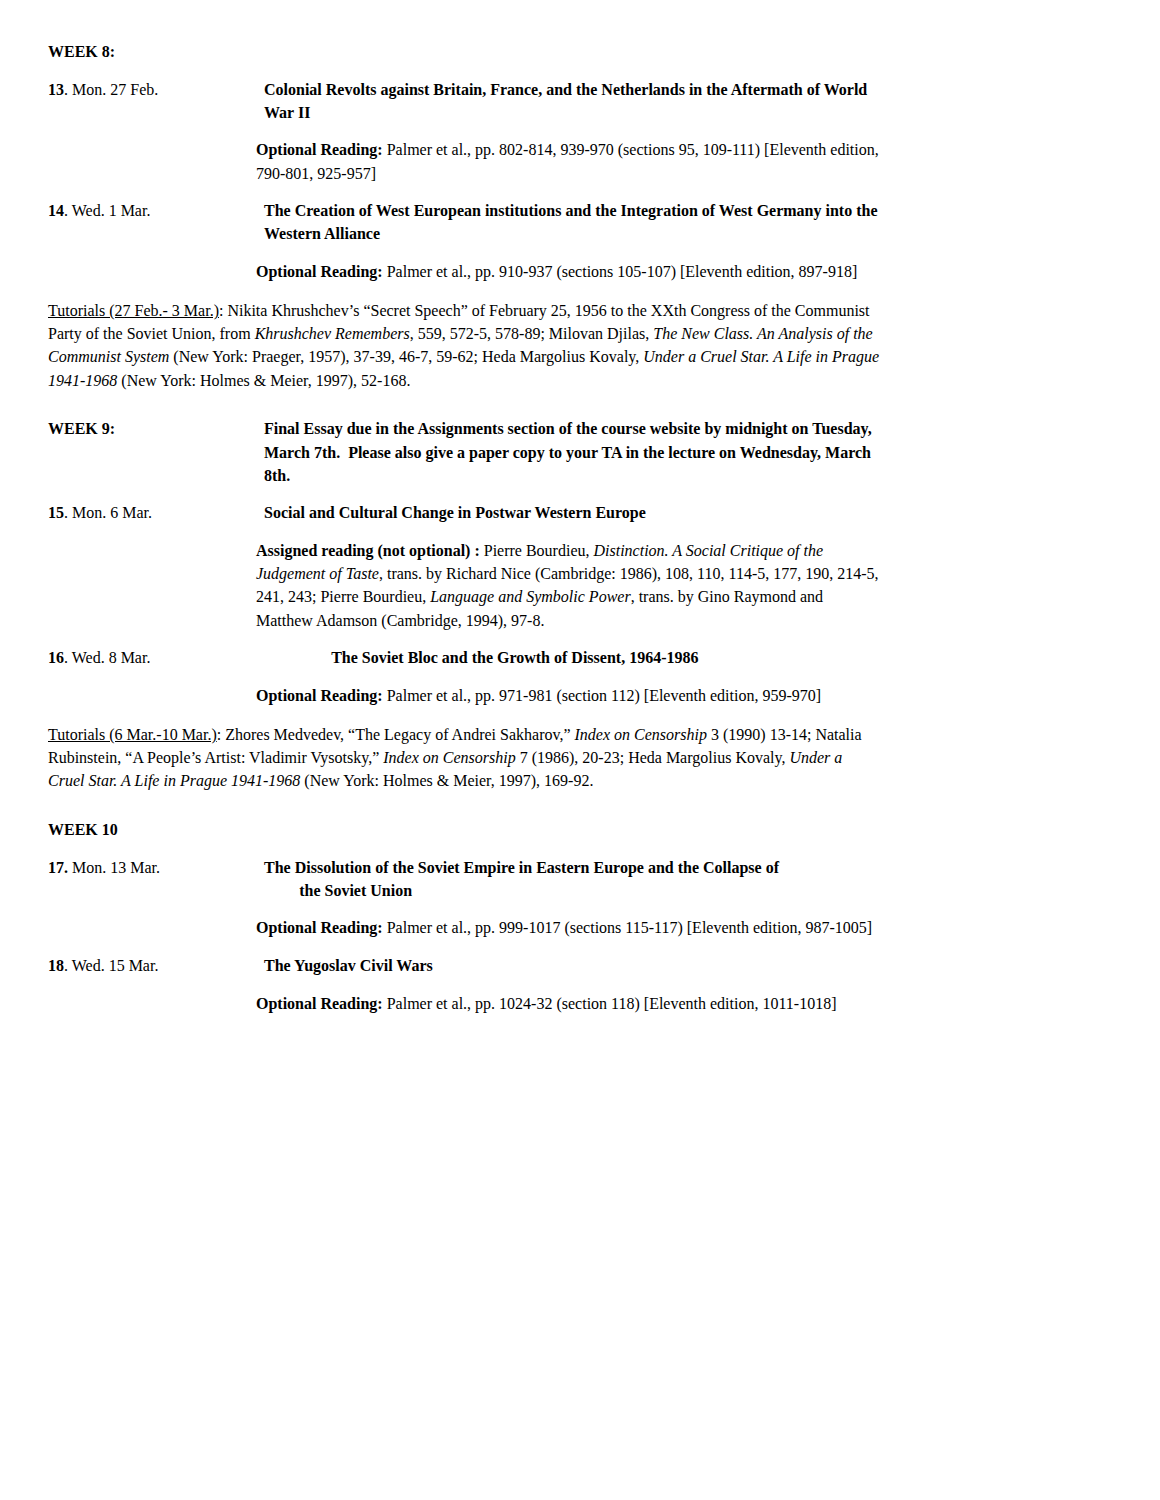WEEK 8:
13. Mon. 27 Feb.
Colonial Revolts against Britain, France, and the Netherlands in the Aftermath of World War II
Optional Reading: Palmer et al., pp. 802-814, 939-970 (sections 95, 109-111) [Eleventh edition, 790-801, 925-957]
14. Wed. 1 Mar.
The Creation of West European institutions and the Integration of West Germany into the Western Alliance
Optional Reading: Palmer et al., pp. 910-937 (sections 105-107) [Eleventh edition, 897-918]
Tutorials (27 Feb.- 3 Mar.): Nikita Khrushchev’s “Secret Speech” of February 25, 1956 to the XXth Congress of the Communist Party of the Soviet Union, from Khrushchev Remembers, 559, 572-5, 578-89; Milovan Djilas, The New Class. An Analysis of the Communist System (New York: Praeger, 1957), 37-39, 46-7, 59-62; Heda Margolius Kovaly, Under a Cruel Star. A Life in Prague 1941-1968 (New York: Holmes & Meier, 1997), 52-168.
WEEK 9:
Final Essay due in the Assignments section of the course website by midnight on Tuesday, March 7th. Please also give a paper copy to your TA in the lecture on Wednesday, March 8th.
15. Mon. 6 Mar.
Social and Cultural Change in Postwar Western Europe
Assigned reading (not optional) : Pierre Bourdieu, Distinction. A Social Critique of the Judgement of Taste, trans. by Richard Nice (Cambridge: 1986), 108, 110, 114-5, 177, 190, 214-5, 241, 243; Pierre Bourdieu, Language and Symbolic Power, trans. by Gino Raymond and Matthew Adamson (Cambridge, 1994), 97-8.
16. Wed. 8 Mar.
The Soviet Bloc and the Growth of Dissent, 1964-1986
Optional Reading: Palmer et al., pp. 971-981 (section 112) [Eleventh edition, 959-970]
Tutorials (6 Mar.-10 Mar.): Zhores Medvedev, “The Legacy of Andrei Sakharov,” Index on Censorship 3 (1990) 13-14; Natalia Rubinstein, “A People’s Artist: Vladimir Vysotsky,” Index on Censorship 7 (1986), 20-23; Heda Margolius Kovaly, Under a Cruel Star. A Life in Prague 1941-1968 (New York: Holmes & Meier, 1997), 169-92.
WEEK 10
17. Mon. 13 Mar.
The Dissolution of the Soviet Empire in Eastern Europe and the Collapse ofthe Soviet Union
Optional Reading: Palmer et al., pp. 999-1017 (sections 115-117) [Eleventh edition, 987-1005]
18. Wed. 15 Mar.
The Yugoslav Civil Wars
Optional Reading: Palmer et al., pp. 1024-32 (section 118) [Eleventh edition, 1011-1018]